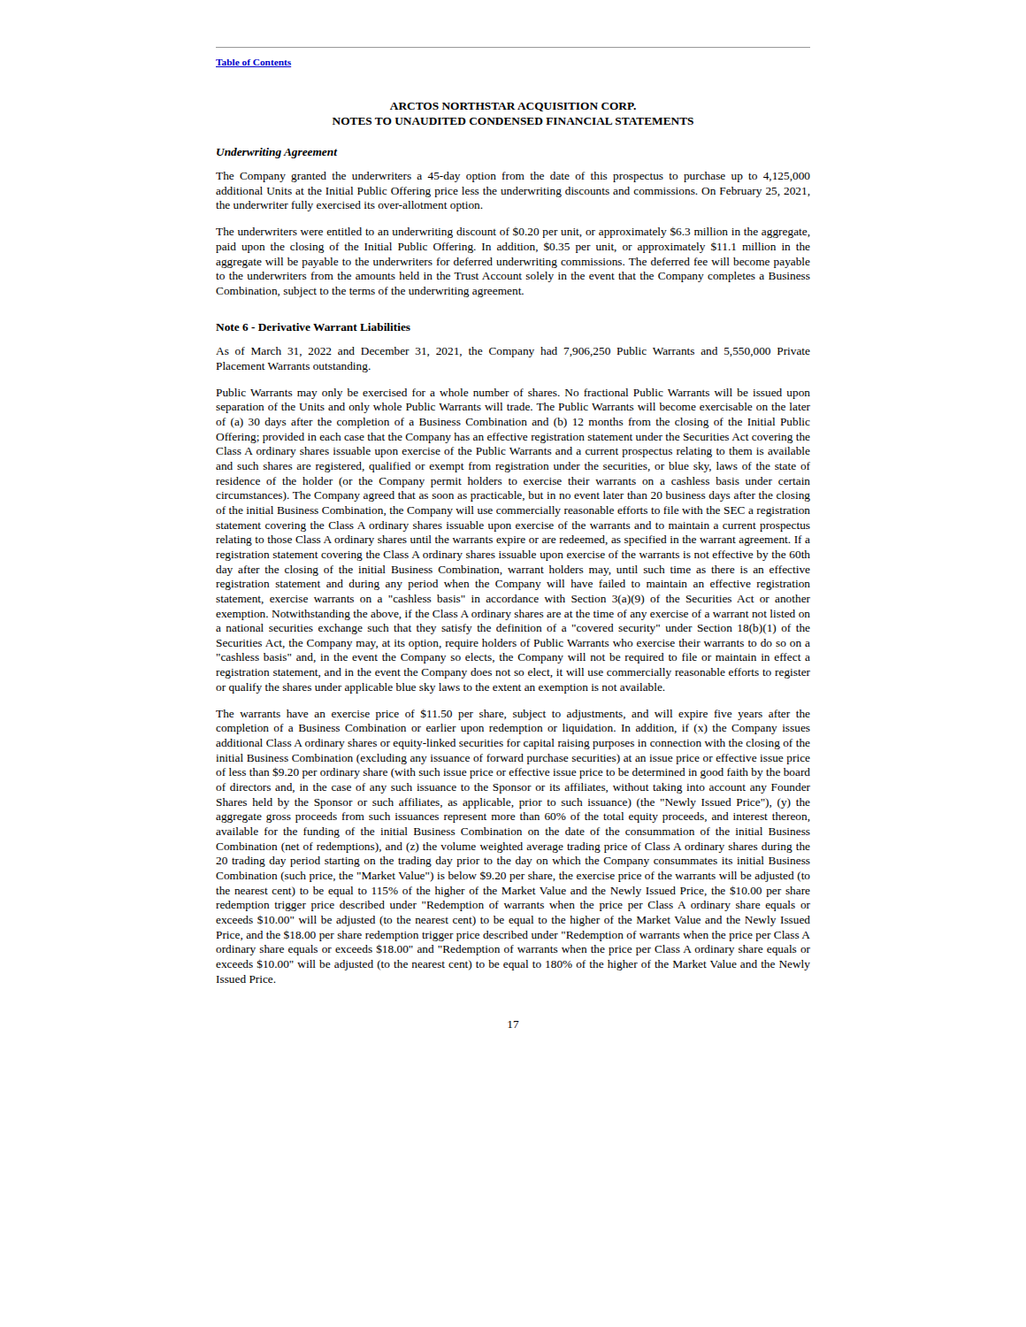Table of Contents
ARCTOS NORTHSTAR ACQUISITION CORP.
NOTES TO UNAUDITED CONDENSED FINANCIAL STATEMENTS
Underwriting Agreement
The Company granted the underwriters a 45-day option from the date of this prospectus to purchase up to 4,125,000 additional Units at the Initial Public Offering price less the underwriting discounts and commissions. On February 25, 2021, the underwriter fully exercised its over-allotment option.
The underwriters were entitled to an underwriting discount of $0.20 per unit, or approximately $6.3 million in the aggregate, paid upon the closing of the Initial Public Offering. In addition, $0.35 per unit, or approximately $11.1 million in the aggregate will be payable to the underwriters for deferred underwriting commissions. The deferred fee will become payable to the underwriters from the amounts held in the Trust Account solely in the event that the Company completes a Business Combination, subject to the terms of the underwriting agreement.
Note 6 - Derivative Warrant Liabilities
As of March 31, 2022 and December 31, 2021, the Company had 7,906,250 Public Warrants and 5,550,000 Private Placement Warrants outstanding.
Public Warrants may only be exercised for a whole number of shares. No fractional Public Warrants will be issued upon separation of the Units and only whole Public Warrants will trade. The Public Warrants will become exercisable on the later of (a) 30 days after the completion of a Business Combination and (b) 12 months from the closing of the Initial Public Offering; provided in each case that the Company has an effective registration statement under the Securities Act covering the Class A ordinary shares issuable upon exercise of the Public Warrants and a current prospectus relating to them is available and such shares are registered, qualified or exempt from registration under the securities, or blue sky, laws of the state of residence of the holder (or the Company permit holders to exercise their warrants on a cashless basis under certain circumstances). The Company agreed that as soon as practicable, but in no event later than 20 business days after the closing of the initial Business Combination, the Company will use commercially reasonable efforts to file with the SEC a registration statement covering the Class A ordinary shares issuable upon exercise of the warrants and to maintain a current prospectus relating to those Class A ordinary shares until the warrants expire or are redeemed, as specified in the warrant agreement. If a registration statement covering the Class A ordinary shares issuable upon exercise of the warrants is not effective by the 60th day after the closing of the initial Business Combination, warrant holders may, until such time as there is an effective registration statement and during any period when the Company will have failed to maintain an effective registration statement, exercise warrants on a "cashless basis" in accordance with Section 3(a)(9) of the Securities Act or another exemption. Notwithstanding the above, if the Class A ordinary shares are at the time of any exercise of a warrant not listed on a national securities exchange such that they satisfy the definition of a "covered security" under Section 18(b)(1) of the Securities Act, the Company may, at its option, require holders of Public Warrants who exercise their warrants to do so on a "cashless basis" and, in the event the Company so elects, the Company will not be required to file or maintain in effect a registration statement, and in the event the Company does not so elect, it will use commercially reasonable efforts to register or qualify the shares under applicable blue sky laws to the extent an exemption is not available.
The warrants have an exercise price of $11.50 per share, subject to adjustments, and will expire five years after the completion of a Business Combination or earlier upon redemption or liquidation. In addition, if (x) the Company issues additional Class A ordinary shares or equity-linked securities for capital raising purposes in connection with the closing of the initial Business Combination (excluding any issuance of forward purchase securities) at an issue price or effective issue price of less than $9.20 per ordinary share (with such issue price or effective issue price to be determined in good faith by the board of directors and, in the case of any such issuance to the Sponsor or its affiliates, without taking into account any Founder Shares held by the Sponsor or such affiliates, as applicable, prior to such issuance) (the "Newly Issued Price"), (y) the aggregate gross proceeds from such issuances represent more than 60% of the total equity proceeds, and interest thereon, available for the funding of the initial Business Combination on the date of the consummation of the initial Business Combination (net of redemptions), and (z) the volume weighted average trading price of Class A ordinary shares during the 20 trading day period starting on the trading day prior to the day on which the Company consummates its initial Business Combination (such price, the "Market Value") is below $9.20 per share, the exercise price of the warrants will be adjusted (to the nearest cent) to be equal to 115% of the higher of the Market Value and the Newly Issued Price, the $10.00 per share redemption trigger price described under "Redemption of warrants when the price per Class A ordinary share equals or exceeds $10.00" will be adjusted (to the nearest cent) to be equal to the higher of the Market Value and the Newly Issued Price, and the $18.00 per share redemption trigger price described under "Redemption of warrants when the price per Class A ordinary share equals or exceeds $18.00" and "Redemption of warrants when the price per Class A ordinary share equals or exceeds $10.00" will be adjusted (to the nearest cent) to be equal to 180% of the higher of the Market Value and the Newly Issued Price.
17